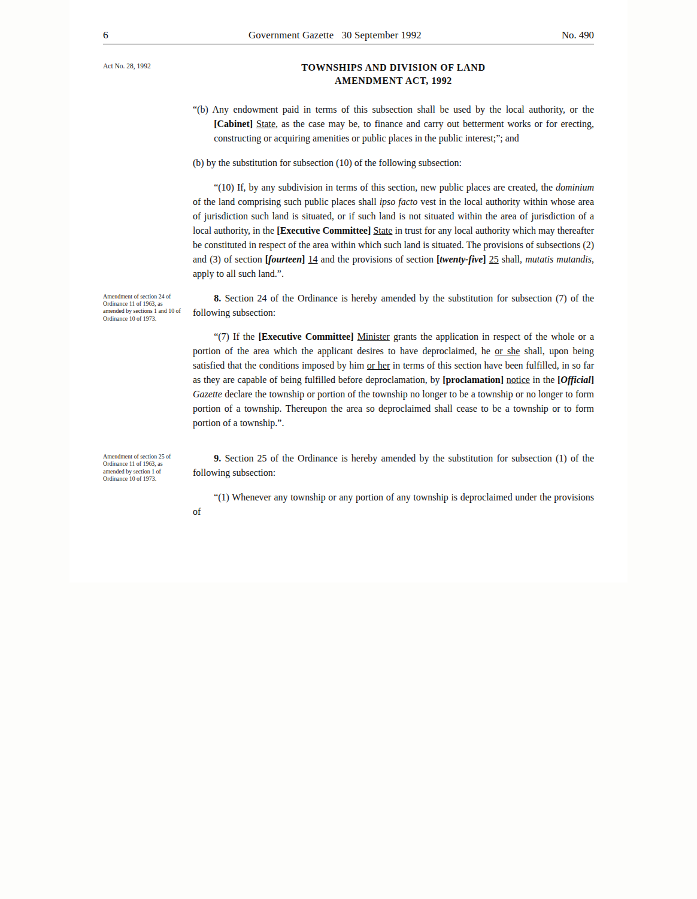6 Government Gazette 30 September 1992 No. 490
Act No. 28, 1992
TOWNSHIPS AND DIVISION OF LAND
AMENDMENT ACT, 1992
“(b) Any endowment paid in terms of this subsection shall be used by the local authority, or the [Cabinet] State, as the case may be, to finance and carry out betterment works or for erecting, constructing or acquiring amenities or public places in the public interest;”; and
(b) by the substitution for subsection (10) of the following subsection:
“(10) If, by any subdivision in terms of this section, new public places are created, the dominium of the land comprising such public places shall ipso facto vest in the local authority within whose area of jurisdiction such land is situated, or if such land is not situated within the area of jurisdiction of a local authority, in the [Executive Committee] State in trust for any local authority which may thereafter be constituted in respect of the area within which such land is situated. The provisions of subsections (2) and (3) of section [fourteen] 14 and the provisions of section [twenty-five] 25 shall, mutatis mutandis, apply to all such land.”.
Amendment of section 24 of Ordinance 11 of 1963, as amended by sections 1 and 10 of Ordinance 10 of 1973.
8. Section 24 of the Ordinance is hereby amended by the substitution for subsection (7) of the following subsection:
“(7) If the [Executive Committee] Minister grants the application in respect of the whole or a portion of the area which the applicant desires to have deproclaimed, he or she shall, upon being satisfied that the conditions imposed by him or her in terms of this section have been fulfilled, in so far as they are capable of being fulfilled before deproclamation, by [proclamation] notice in the [Official] Gazette declare the township or portion of the township no longer to be a township or no longer to form portion of a township. Thereupon the area so deproclaimed shall cease to be a township or to form portion of a township.”.
Amendment of section 25 of Ordinance 11 of 1963, as amended by section 1 of Ordinance 10 of 1973.
9. Section 25 of the Ordinance is hereby amended by the substitution for subsection (1) of the following subsection:
“(1) Whenever any township or any portion of any township is deproclaimed under the provisions of